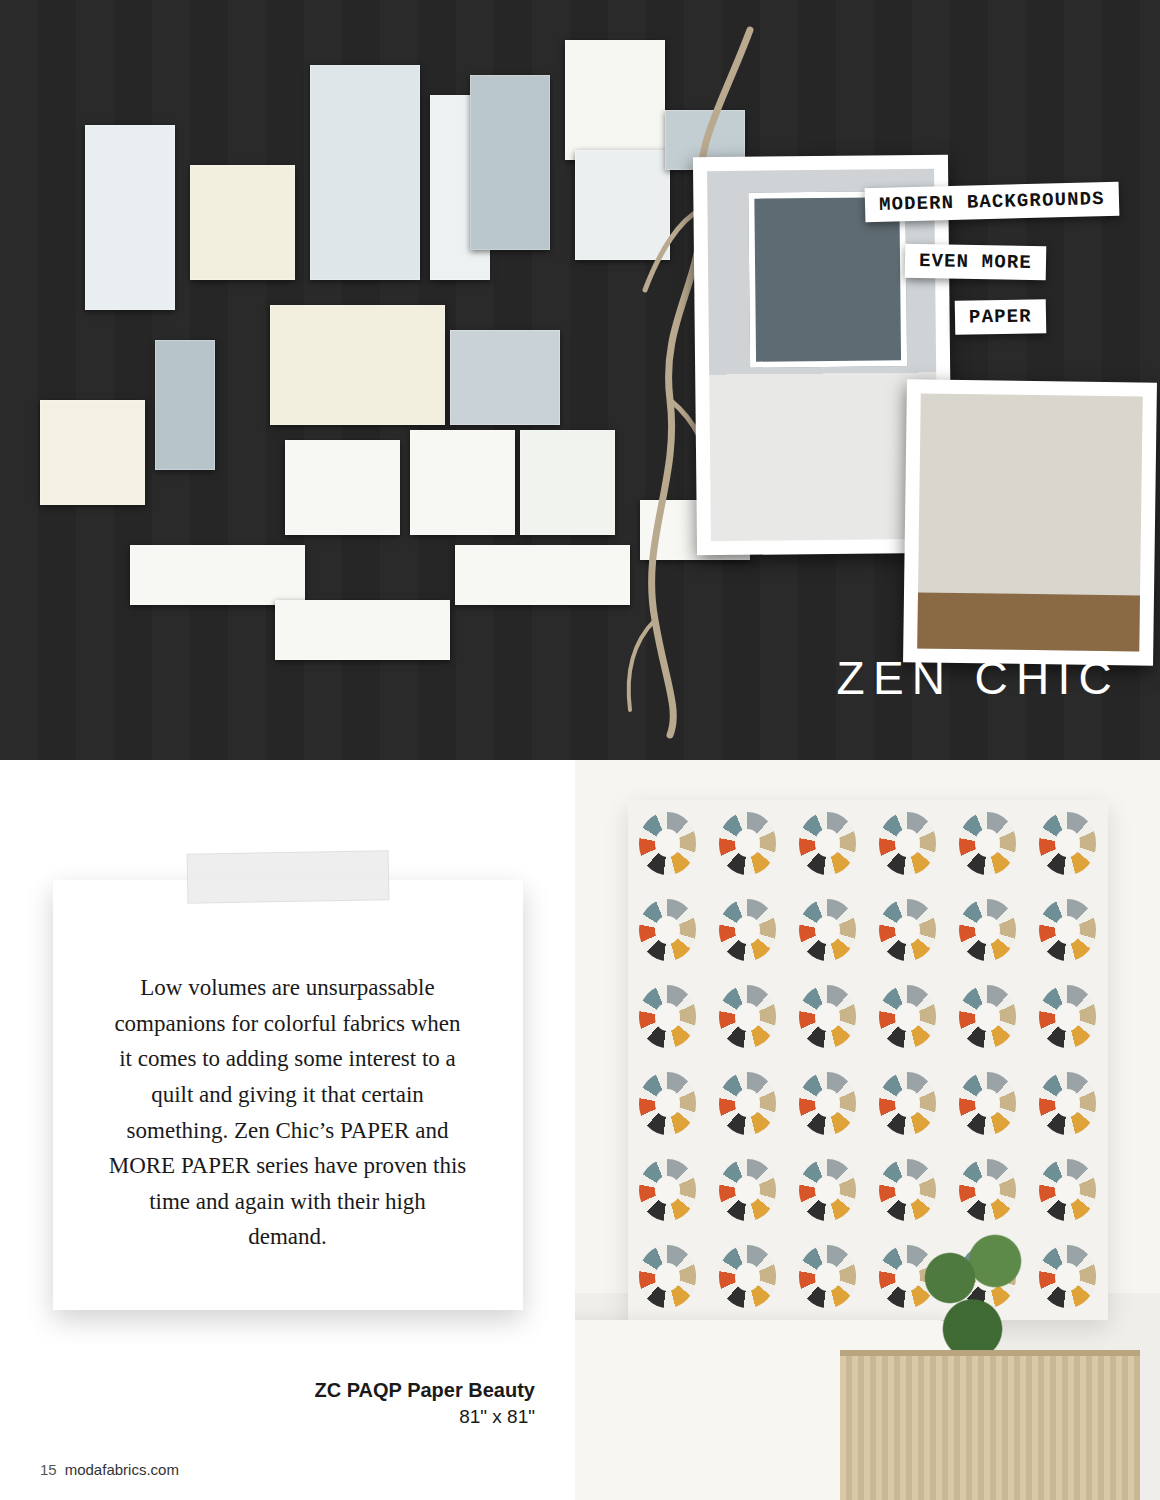MODERN BACKGROUNDS
EVEN MORE
PAPER
ZEN CHIC
Low volumes are unsurpassable companions for colorful fabrics when it comes to adding some interest to a quilt and giving it that certain something. Zen Chic’s PAPER and MORE PAPER series have proven this time and again with their high demand.
ZC PAQP Paper Beauty
81" x 81"
15 modafabrics.com